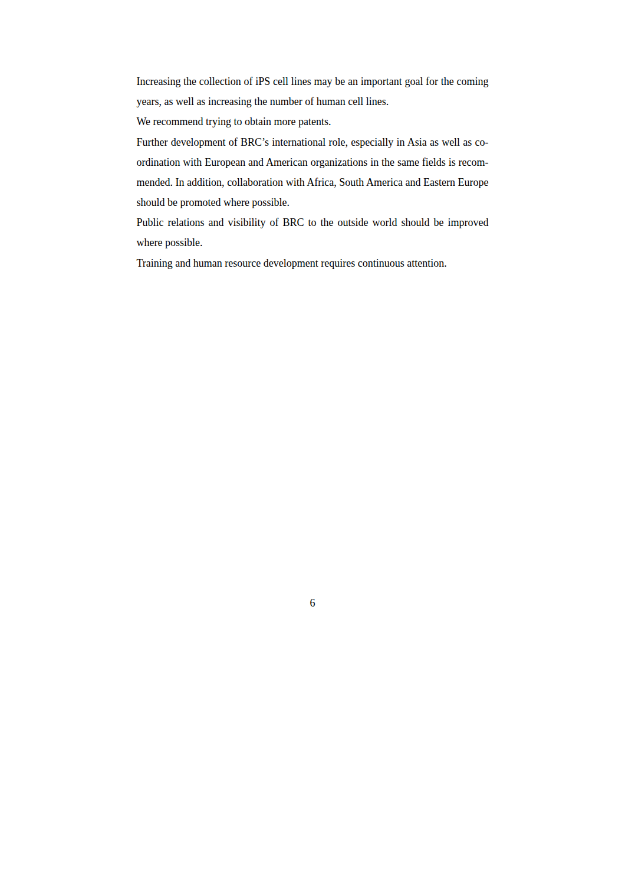Increasing the collection of iPS cell lines may be an important goal for the coming years, as well as increasing the number of human cell lines.
We recommend trying to obtain more patents.
Further development of BRC’s international role, especially in Asia as well as coordination with European and American organizations in the same fields is recommended. In addition, collaboration with Africa, South America and Eastern Europe should be promoted where possible.
Public relations and visibility of BRC to the outside world should be improved where possible.
Training and human resource development requires continuous attention.
6